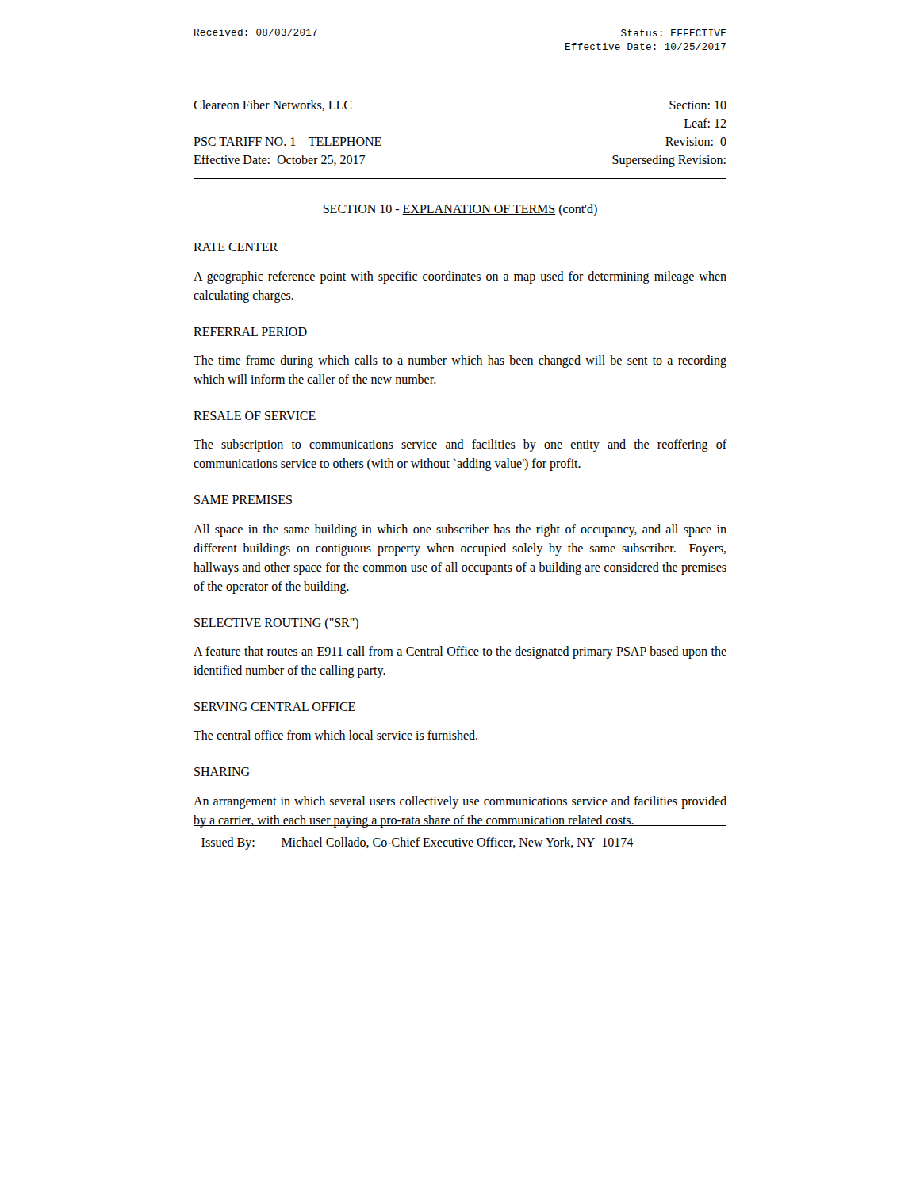Received: 08/03/2017
Status: EFFECTIVE
Effective Date: 10/25/2017
Cleareon Fiber Networks, LLC
PSC TARIFF NO. 1 – TELEPHONE
Effective Date: October 25, 2017
Section: 10
Leaf: 12
Revision: 0
Superseding Revision:
SECTION 10 - EXPLANATION OF TERMS (cont'd)
RATE CENTER
A geographic reference point with specific coordinates on a map used for determining mileage when calculating charges.
REFERRAL PERIOD
The time frame during which calls to a number which has been changed will be sent to a recording which will inform the caller of the new number.
RESALE OF SERVICE
The subscription to communications service and facilities by one entity and the reoffering of communications service to others (with or without `adding value') for profit.
SAME PREMISES
All space in the same building in which one subscriber has the right of occupancy, and all space in different buildings on contiguous property when occupied solely by the same subscriber. Foyers, hallways and other space for the common use of all occupants of a building are considered the premises of the operator of the building.
SELECTIVE ROUTING ("SR")
A feature that routes an E911 call from a Central Office to the designated primary PSAP based upon the identified number of the calling party.
SERVING CENTRAL OFFICE
The central office from which local service is furnished.
SHARING
An arrangement in which several users collectively use communications service and facilities provided by a carrier, with each user paying a pro-rata share of the communication related costs.
Issued By: Michael Collado, Co-Chief Executive Officer, New York, NY 10174